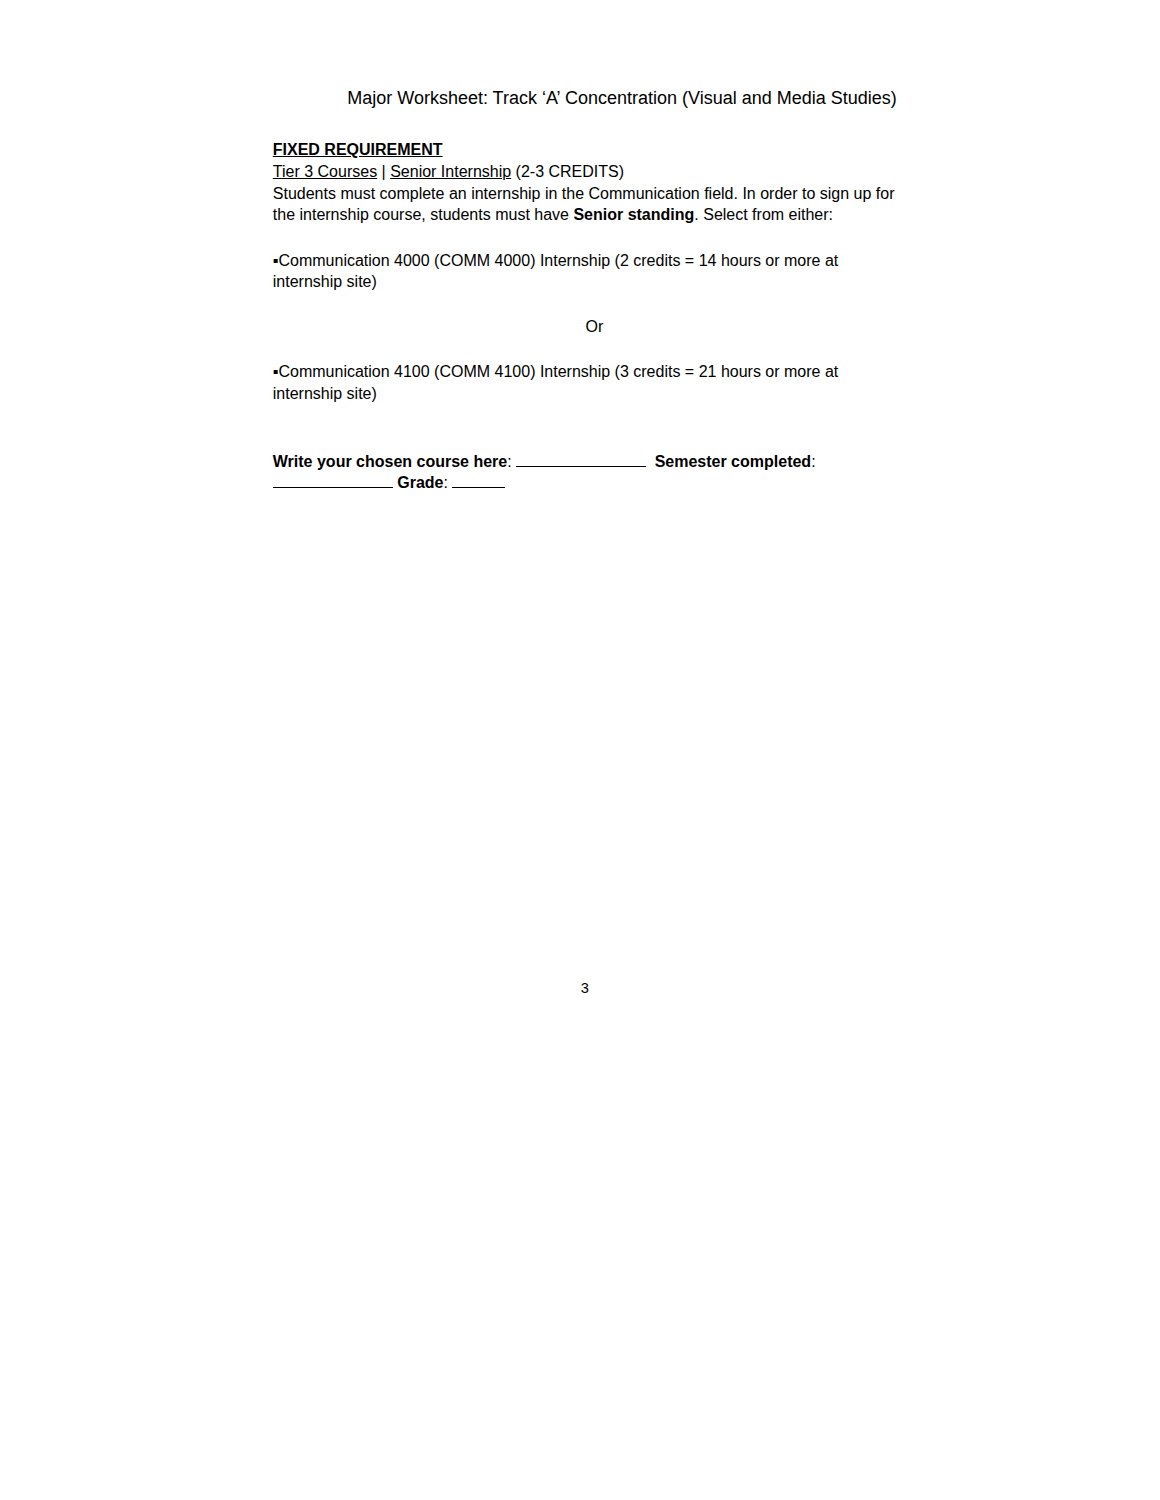Major Worksheet: Track ‘A’ Concentration (Visual and Media Studies)
FIXED REQUIREMENT
Tier 3 Courses | Senior Internship (2-3 CREDITS)
Students must complete an internship in the Communication field. In order to sign up for the internship course, students must have Senior standing. Select from either:
▪Communication 4000 (COMM 4000) Internship (2 credits = 14 hours or more at internship site)
Or
▪Communication 4100 (COMM 4100) Internship (3 credits = 21 hours or more at internship site)
Write your chosen course here: Semester completed: Grade:
3